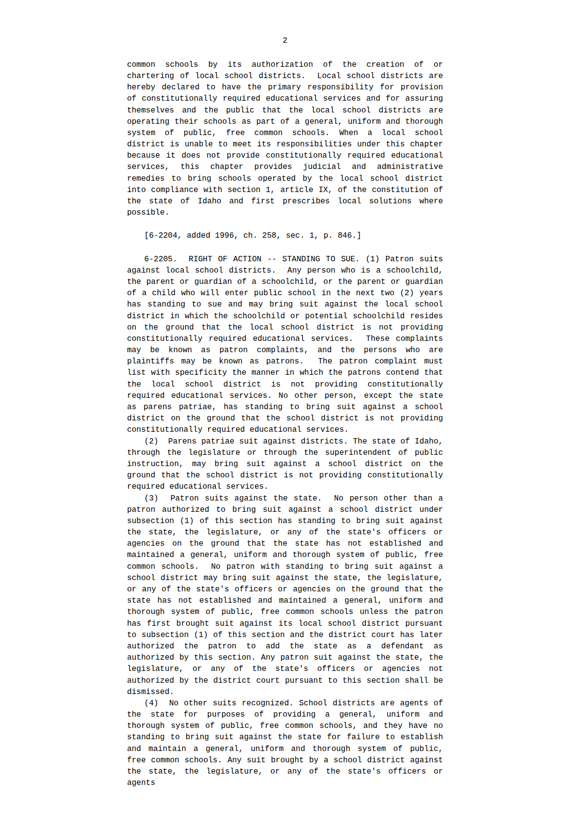2
common schools by its authorization of the creation of or chartering of local school districts. Local school districts are hereby declared to have the primary responsibility for provision of constitutionally required educational services and for assuring themselves and the public that the local school districts are operating their schools as part of a general, uniform and thorough system of public, free common schools. When a local school district is unable to meet its responsibilities under this chapter because it does not provide constitutionally required educational services, this chapter provides judicial and administrative remedies to bring schools operated by the local school district into compliance with section 1, article IX, of the constitution of the state of Idaho and first prescribes local solutions where possible.
[6-2204, added 1996, ch. 258, sec. 1, p. 846.]
6-2205. RIGHT OF ACTION -- STANDING TO SUE. (1) Patron suits against local school districts. Any person who is a schoolchild, the parent or guardian of a schoolchild, or the parent or guardian of a child who will enter public school in the next two (2) years has standing to sue and may bring suit against the local school district in which the schoolchild or potential schoolchild resides on the ground that the local school district is not providing constitutionally required educational services. These complaints may be known as patron complaints, and the persons who are plaintiffs may be known as patrons. The patron complaint must list with specificity the manner in which the patrons contend that the local school district is not providing constitutionally required educational services. No other person, except the state as parens patriae, has standing to bring suit against a school district on the ground that the school district is not providing constitutionally required educational services.
(2) Parens patriae suit against districts. The state of Idaho, through the legislature or through the superintendent of public instruction, may bring suit against a school district on the ground that the school district is not providing constitutionally required educational services.
(3) Patron suits against the state. No person other than a patron authorized to bring suit against a school district under subsection (1) of this section has standing to bring suit against the state, the legislature, or any of the state's officers or agencies on the ground that the state has not established and maintained a general, uniform and thorough system of public, free common schools. No patron with standing to bring suit against a school district may bring suit against the state, the legislature, or any of the state's officers or agencies on the ground that the state has not established and maintained a general, uniform and thorough system of public, free common schools unless the patron has first brought suit against its local school district pursuant to subsection (1) of this section and the district court has later authorized the patron to add the state as a defendant as authorized by this section. Any patron suit against the state, the legislature, or any of the state's officers or agencies not authorized by the district court pursuant to this section shall be dismissed.
(4) No other suits recognized. School districts are agents of the state for purposes of providing a general, uniform and thorough system of public, free common schools, and they have no standing to bring suit against the state for failure to establish and maintain a general, uniform and thorough system of public, free common schools. Any suit brought by a school district against the state, the legislature, or any of the state's officers or agents